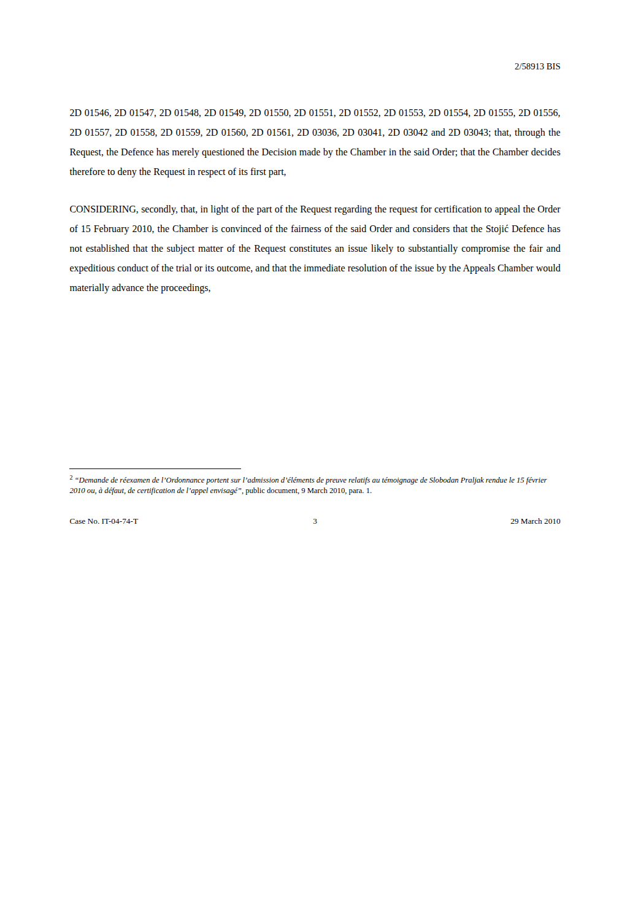2/58913 BIS
2D 01546, 2D 01547, 2D 01548, 2D 01549, 2D 01550, 2D 01551, 2D 01552, 2D 01553, 2D 01554, 2D 01555, 2D 01556, 2D 01557, 2D 01558, 2D 01559, 2D 01560, 2D 01561, 2D 03036, 2D 03041, 2D 03042 and 2D 03043; that, through the Request, the Defence has merely questioned the Decision made by the Chamber in the said Order; that the Chamber decides therefore to deny the Request in respect of its first part,
CONSIDERING, secondly, that, in light of the part of the Request regarding the request for certification to appeal the Order of 15 February 2010, the Chamber is convinced of the fairness of the said Order and considers that the Stojić Defence has not established that the subject matter of the Request constitutes an issue likely to substantially compromise the fair and expeditious conduct of the trial or its outcome, and that the immediate resolution of the issue by the Appeals Chamber would materially advance the proceedings,
2 “Demande de réexamen de l’Ordonnance portent sur l’admission d’éléments de preuve relatifs au témoignage de Slobodan Praljak rendue le 15 février 2010 ou, à défaut, de certification de l’appel envisagé”, public document, 9 March 2010, para. 1.
Case No. IT-04-74-T
3
29 March 2010